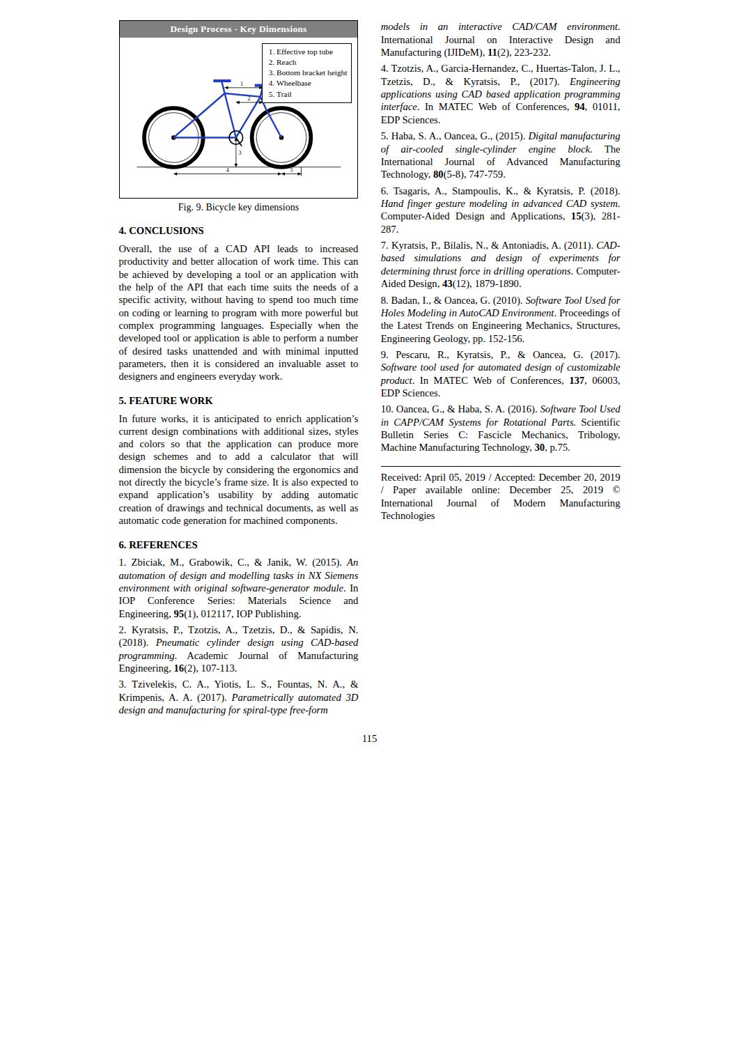Design Process - Key Dimensions
Effective top tube
Reach
Bottom bracket height
Wheelbase
Trail
1 2 3 4 5
Fig. 9. Bicycle key dimensions
4. Conclusions
Overall, the use of a CAD API leads to increased productivity and better allocation of work time. This can be achieved by developing a tool or an application with the help of the API that each time suits the needs of a specific activity, without having to spend too much time on coding or learning to program with more powerful but complex programming languages. Especially when the developed tool or application is able to perform a number of desired tasks unattended and with minimal inputted parameters, then it is considered an invaluable asset to designers and engineers everyday work.
5. Feature Work
In future works, it is anticipated to enrich application’s current design combinations with additional sizes, styles and colors so that the application can produce more design schemes and to add a calculator that will dimension the bicycle by considering the ergonomics and not directly the bicycle’s frame size. It is also expected to expand application’s usability by adding automatic creation of drawings and technical documents, as well as automatic code generation for machined components.
6. References
1. Zbiciak, M., Grabowik, C., & Janik, W. (2015). An automation of design and modelling tasks in NX Siemens environment with original software-generator module. In IOP Conference Series: Materials Science and Engineering, 95(1), 012117, IOP Publishing.
2. Kyratsis, P., Tzotzis, A., Tzetzis, D., & Sapidis, N. (2018). Pneumatic cylinder design using CAD-based programming. Academic Journal of Manufacturing Engineering, 16(2), 107-113.
3. Tzivelekis, C. A., Yiotis, L. S., Fountas, N. A., & Krimpenis, A. A. (2017). Parametrically automated 3D design and manufacturing for spiral-type free-form
models in an interactive CAD/CAM environment. International Journal on Interactive Design and Manufacturing (IJIDeM), 11(2), 223-232.
4. Tzotzis, A., Garcia-Hernandez, C., Huertas-Talon, J. L., Tzetzis, D., & Kyratsis, P., (2017). Engineering applications using CAD based application programming interface. In MATEC Web of Conferences, 94, 01011, EDP Sciences.
5. Haba, S. A., Oancea, G., (2015). Digital manufacturing of air-cooled single-cylinder engine block. The International Journal of Advanced Manufacturing Technology, 80(5-8), 747-759.
6. Tsagaris, A., Stampoulis, K., & Kyratsis, P. (2018). Hand finger gesture modeling in advanced CAD system. Computer-Aided Design and Applications, 15(3), 281-287.
7. Kyratsis, P., Bilalis, N., & Antoniadis, A. (2011). CAD-based simulations and design of experiments for determining thrust force in drilling operations. Computer-Aided Design, 43(12), 1879-1890.
8. Badan, I., & Oancea, G. (2010). Software Tool Used for Holes Modeling in AutoCAD Environment. Proceedings of the Latest Trends on Engineering Mechanics, Structures, Engineering Geology, pp. 152-156.
9. Pescaru, R., Kyratsis, P., & Oancea, G. (2017). Software tool used for automated design of customizable product. In MATEC Web of Conferences, 137, 06003, EDP Sciences.
10. Oancea, G., & Haba, S. A. (2016). Software Tool Used in CAPP/CAM Systems for Rotational Parts. Scientific Bulletin Series C: Fascicle Mechanics, Tribology, Machine Manufacturing Technology, 30, p.75.
Received: April 05, 2019 / Accepted: December 20, 2019 / Paper available online: December 25, 2019 © International Journal of Modern Manufacturing Technologies
115